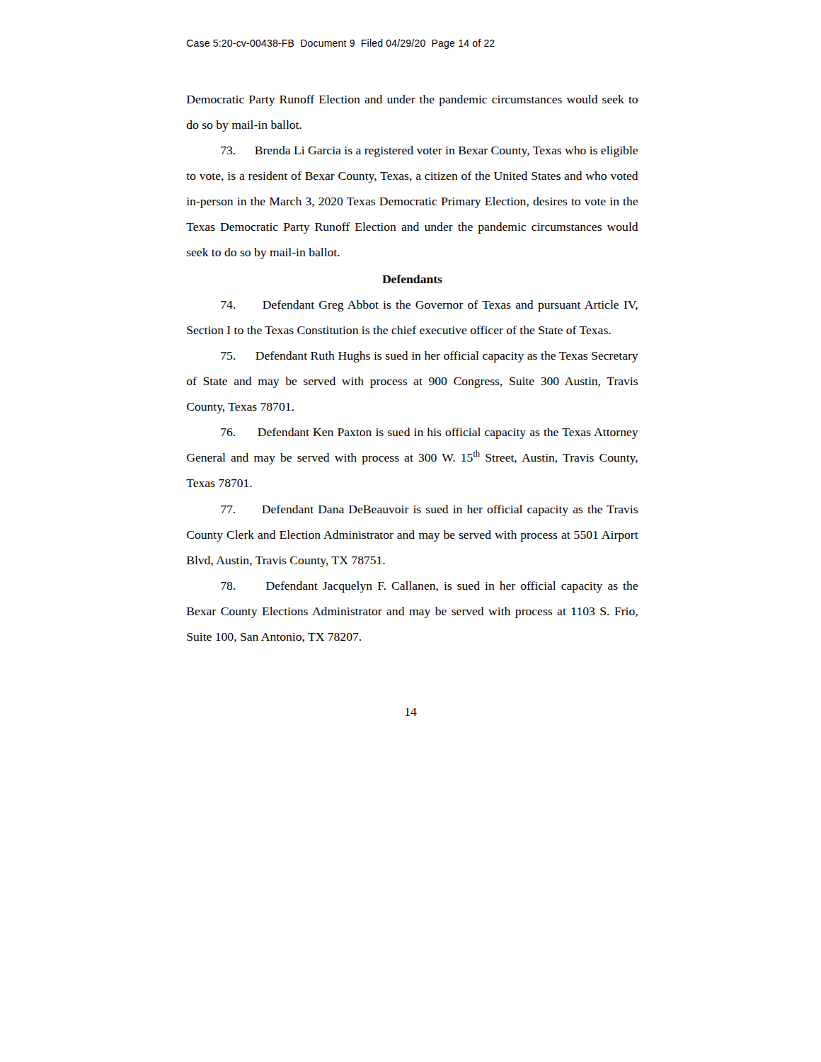Case 5:20-cv-00438-FB Document 9 Filed 04/29/20 Page 14 of 22
Democratic Party Runoff Election and under the pandemic circumstances would seek to do so by mail-in ballot.
73. Brenda Li Garcia is a registered voter in Bexar County, Texas who is eligible to vote, is a resident of Bexar County, Texas, a citizen of the United States and who voted in-person in the March 3, 2020 Texas Democratic Primary Election, desires to vote in the Texas Democratic Party Runoff Election and under the pandemic circumstances would seek to do so by mail-in ballot.
Defendants
74. Defendant Greg Abbot is the Governor of Texas and pursuant Article IV, Section I to the Texas Constitution is the chief executive officer of the State of Texas.
75. Defendant Ruth Hughs is sued in her official capacity as the Texas Secretary of State and may be served with process at 900 Congress, Suite 300 Austin, Travis County, Texas 78701.
76. Defendant Ken Paxton is sued in his official capacity as the Texas Attorney General and may be served with process at 300 W. 15th Street, Austin, Travis County, Texas 78701.
77. Defendant Dana DeBeauvoir is sued in her official capacity as the Travis County Clerk and Election Administrator and may be served with process at 5501 Airport Blvd, Austin, Travis County, TX 78751.
78. Defendant Jacquelyn F. Callanen, is sued in her official capacity as the Bexar County Elections Administrator and may be served with process at 1103 S. Frio, Suite 100, San Antonio, TX 78207.
14